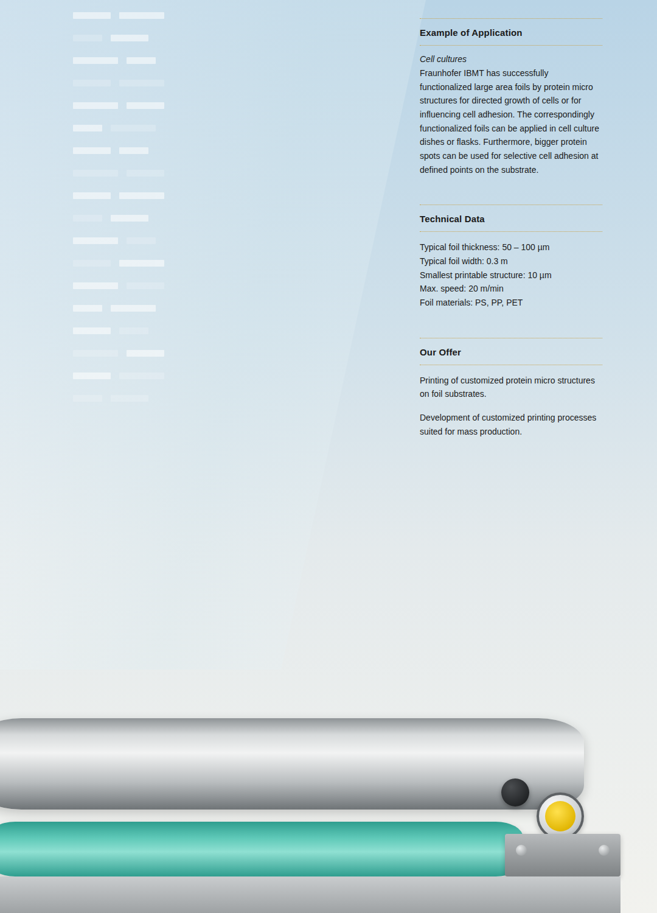Example of Application
Cell cultures
Fraunhofer IBMT has successfully functionalized large area foils by protein micro structures for directed growth of cells or for influencing cell adhesion. The correspondingly functionalized foils can be applied in cell culture dishes or flasks. Furthermore, bigger protein spots can be used for selective cell adhesion at defined points on the substrate.
Technical Data
Typical foil thickness: 50 – 100 µm
Typical foil width: 0.3 m
Smallest printable structure: 10 µm
Max. speed: 20 m/min
Foil materials: PS, PP, PET
Our Offer
Printing of customized protein micro structures on foil substrates.
Development of customized printing processes suited for mass production.